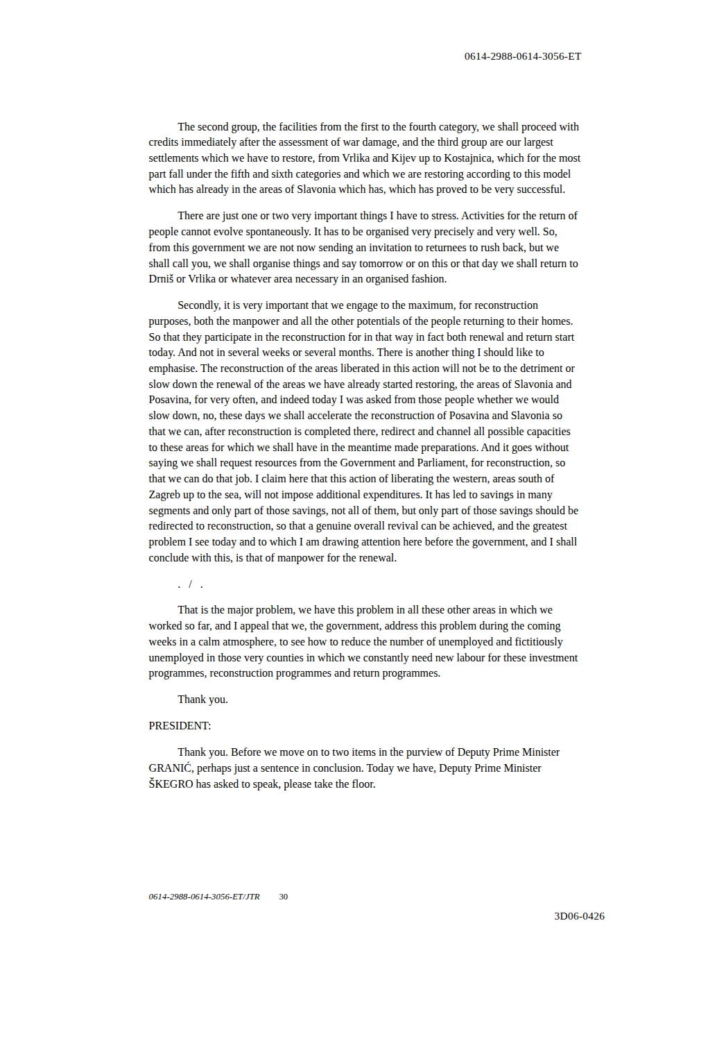0614-2988-0614-3056-ET
The second group, the facilities from the first to the fourth category, we shall proceed with credits immediately after the assessment of war damage, and the third group are our largest settlements which we have to restore, from Vrlika and Kijev up to Kostajnica, which for the most part fall under the fifth and sixth categories and which we are restoring according to this model which has already in the areas of Slavonia which has, which has proved to be very successful.
There are just one or two very important things I have to stress. Activities for the return of people cannot evolve spontaneously. It has to be organised very precisely and very well. So, from this government we are not now sending an invitation to returnees to rush back, but we shall call you, we shall organise things and say tomorrow or on this or that day we shall return to Drniš or Vrlika or whatever area necessary in an organised fashion.
Secondly, it is very important that we engage to the maximum, for reconstruction purposes, both the manpower and all the other potentials of the people returning to their homes. So that they participate in the reconstruction for in that way in fact both renewal and return start today. And not in several weeks or several months. There is another thing I should like to emphasise. The reconstruction of the areas liberated in this action will not be to the detriment or slow down the renewal of the areas we have already started restoring, the areas of Slavonia and Posavina, for very often, and indeed today I was asked from those people whether we would slow down, no, these days we shall accelerate the reconstruction of Posavina and Slavonia so that we can, after reconstruction is completed there, redirect and channel all possible capacities to these areas for which we shall have in the meantime made preparations. And it goes without saying we shall request resources from the Government and Parliament, for reconstruction, so that we can do that job. I claim here that this action of liberating the western, areas south of Zagreb up to the sea, will not impose additional expenditures. It has led to savings in many segments and only part of those savings, not all of them, but only part of those savings should be redirected to reconstruction, so that a genuine overall revival can be achieved, and the greatest problem I see today and to which I am drawing attention here before the government, and I shall conclude with this, is that of manpower for the renewal.
. / .
That is the major problem, we have this problem in all these other areas in which we worked so far, and I appeal that we, the government, address this problem during the coming weeks in a calm atmosphere, to see how to reduce the number of unemployed and fictitiously unemployed in those very counties in which we constantly need new labour for these investment programmes, reconstruction programmes and return programmes.
Thank you.
PRESIDENT:
Thank you. Before we move on to two items in the purview of Deputy Prime Minister GRANIĆ, perhaps just a sentence in conclusion. Today we have, Deputy Prime Minister ŠKEGRO has asked to speak, please take the floor.
0614-2988-0614-3056-ET/JTR 30
3D06-0426